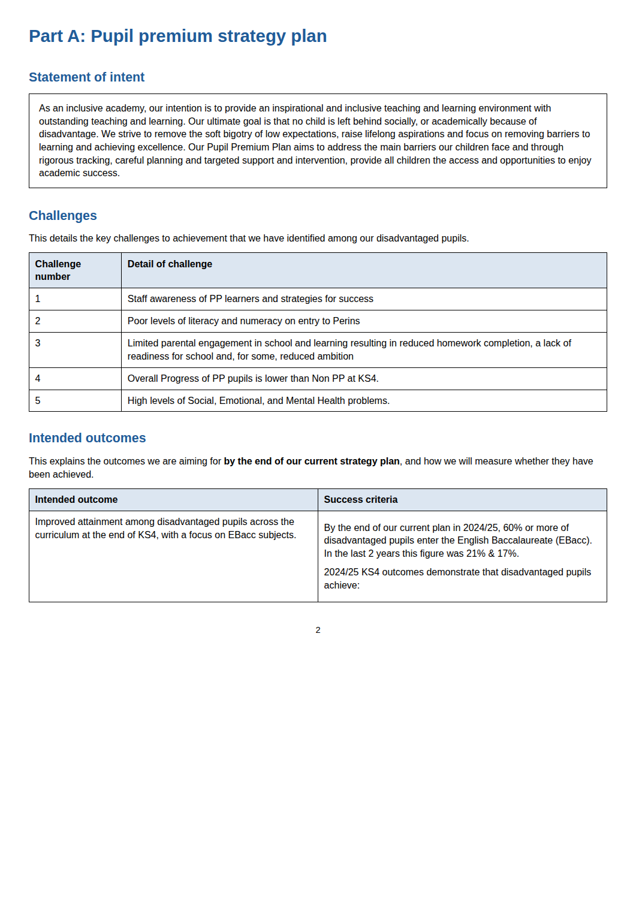Part A: Pupil premium strategy plan
Statement of intent
As an inclusive academy, our intention is to provide an inspirational and inclusive teaching and learning environment with outstanding teaching and learning. Our ultimate goal is that no child is left behind socially, or academically because of disadvantage. We strive to remove the soft bigotry of low expectations, raise lifelong aspirations and focus on removing barriers to learning and achieving excellence. Our Pupil Premium Plan aims to address the main barriers our children face and through rigorous tracking, careful planning and targeted support and intervention, provide all children the access and opportunities to enjoy academic success.
Challenges
This details the key challenges to achievement that we have identified among our disadvantaged pupils.
| Challenge number | Detail of challenge |
| --- | --- |
| 1 | Staff awareness of PP learners and strategies for success |
| 2 | Poor levels of literacy and numeracy on entry to Perins |
| 3 | Limited parental engagement in school and learning resulting in reduced homework completion, a lack of readiness for school and, for some, reduced ambition |
| 4 | Overall Progress of PP pupils is lower than Non PP at KS4. |
| 5 | High levels of Social, Emotional, and Mental Health problems. |
Intended outcomes
This explains the outcomes we are aiming for by the end of our current strategy plan, and how we will measure whether they have been achieved.
| Intended outcome | Success criteria |
| --- | --- |
| Improved attainment among disadvantaged pupils across the curriculum at the end of KS4, with a focus on EBacc subjects. | By the end of our current plan in 2024/25, 60% or more of disadvantaged pupils enter the English Baccalaureate (EBacc). In the last 2 years this figure was 21% & 17%. 2024/25 KS4 outcomes demonstrate that disadvantaged pupils achieve: |
2